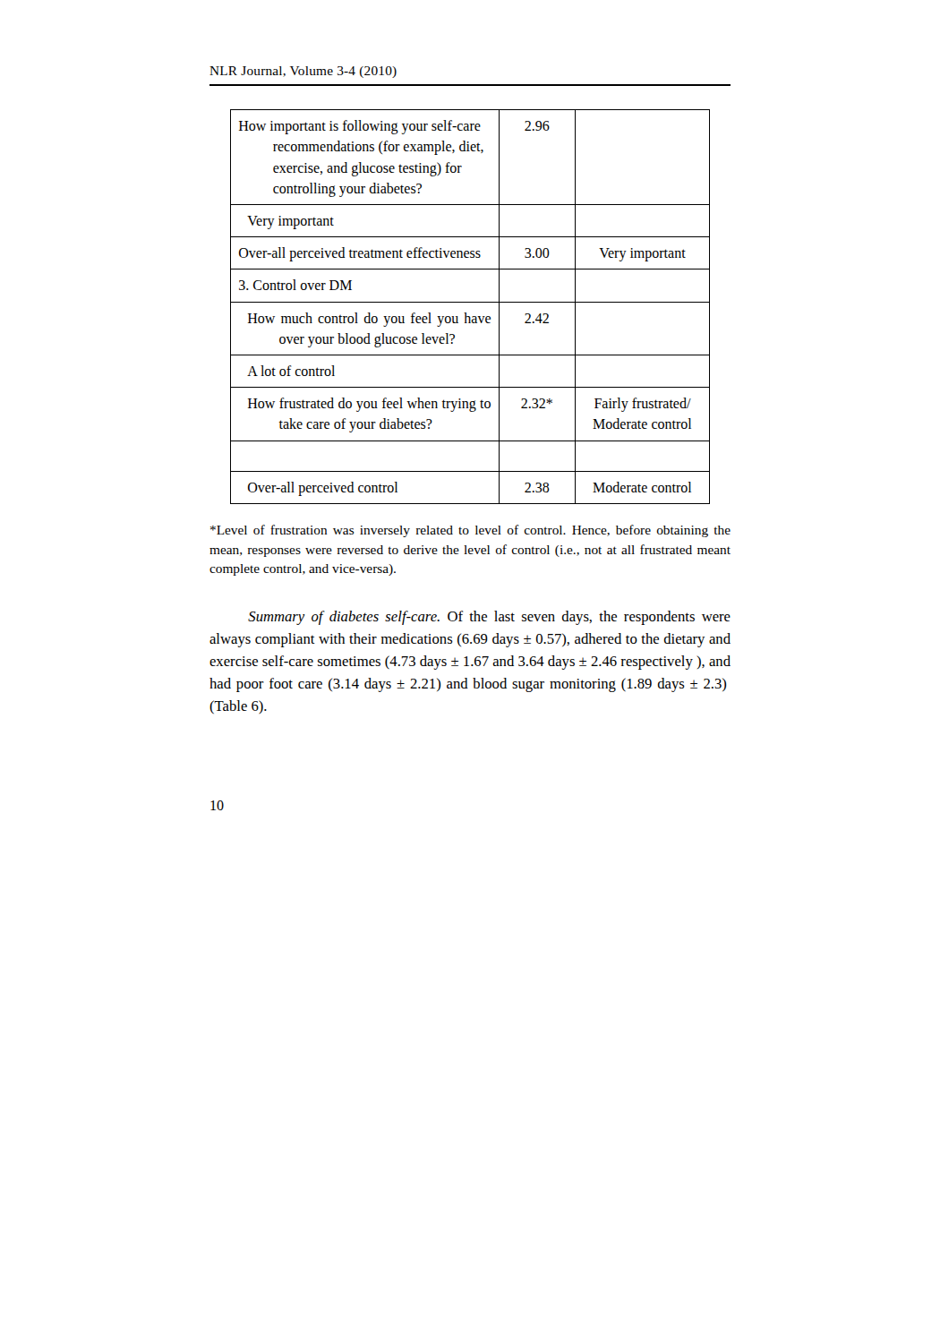NLR Journal, Volume 3-4 (2010)
| How important is following your self-care recommendations (for example, diet, exercise, and glucose testing) for controlling your diabetes? | 2.96 | |
| Very important | | |
| Over-all perceived treatment effectiveness | 3.00 | Very important |
| 3. Control over DM | | |
| How much control do you feel you have over your blood glucose level? | 2.42 | |
| A lot of control | | |
| How frustrated do you feel when trying to take care of your diabetes? | 2.32* | Fairly frustrated/ Moderate control |
| Over-all perceived control | 2.38 | Moderate control |
*Level of frustration was inversely related to level of control. Hence, before obtaining the mean, responses were reversed to derive the level of control (i.e., not at all frustrated meant complete control, and vice-versa).
Summary of diabetes self-care. Of the last seven days, the respondents were always compliant with their medications (6.69 days ± 0.57), adhered to the dietary and exercise self-care sometimes (4.73 days ± 1.67 and 3.64 days ± 2.46 respectively ), and had poor foot care (3.14 days ± 2.21) and blood sugar monitoring (1.89 days ± 2.3) (Table 6).
10